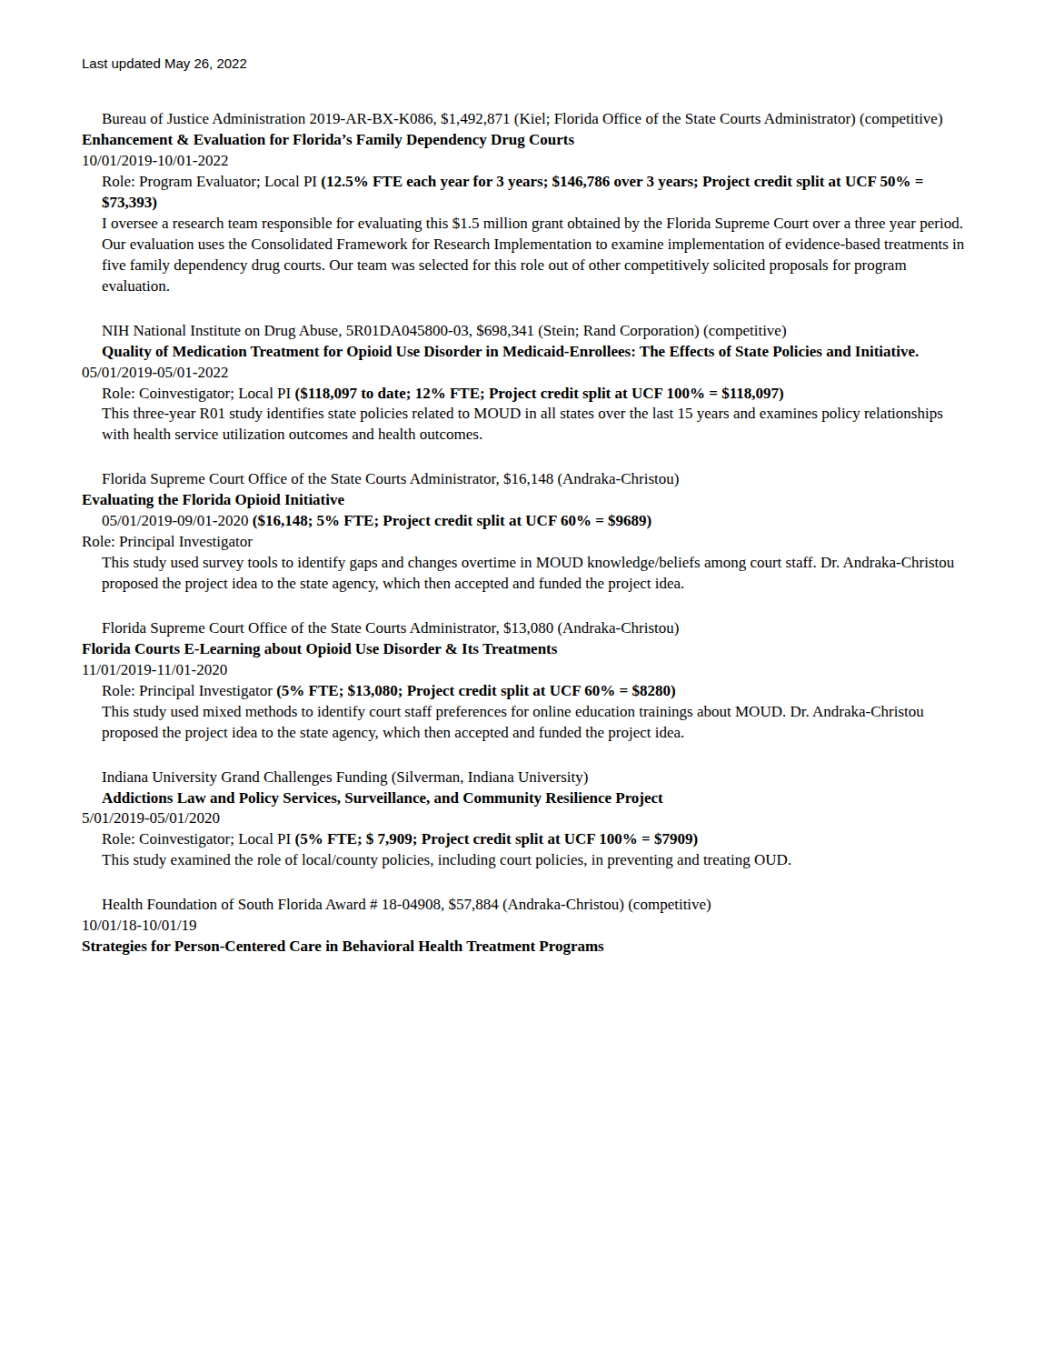Last updated May 26, 2022
Bureau of Justice Administration 2019-AR-BX-K086, $1,492,871 (Kiel; Florida Office of the State Courts Administrator) (competitive)
Enhancement & Evaluation for Florida’s Family Dependency Drug Courts
10/01/2019-10/01-2022
Role: Program Evaluator; Local PI (12.5% FTE each year for 3 years; $146,786 over 3 years; Project credit split at UCF 50% = $73,393)
I oversee a research team responsible for evaluating this $1.5 million grant obtained by the Florida Supreme Court over a three year period. Our evaluation uses the Consolidated Framework for Research Implementation to examine implementation of evidence-based treatments in five family dependency drug courts. Our team was selected for this role out of other competitively solicited proposals for program evaluation.
NIH National Institute on Drug Abuse, 5R01DA045800-03, $698,341 (Stein; Rand Corporation) (competitive)
Quality of Medication Treatment for Opioid Use Disorder in Medicaid-Enrollees: The Effects of State Policies and Initiative.
05/01/2019-05/01-2022
Role: Coinvestigator; Local PI ($118,097 to date; 12% FTE; Project credit split at UCF 100% = $118,097)
This three-year R01 study identifies state policies related to MOUD in all states over the last 15 years and examines policy relationships with health service utilization outcomes and health outcomes.
Florida Supreme Court Office of the State Courts Administrator, $16,148 (Andraka-Christou)
Evaluating the Florida Opioid Initiative
05/01/2019-09/01-2020 ($16,148; 5% FTE; Project credit split at UCF 60% = $9689)
Role: Principal Investigator
This study used survey tools to identify gaps and changes overtime in MOUD knowledge/beliefs among court staff. Dr. Andraka-Christou proposed the project idea to the state agency, which then accepted and funded the project idea.
Florida Supreme Court Office of the State Courts Administrator, $13,080 (Andraka-Christou)
Florida Courts E-Learning about Opioid Use Disorder & Its Treatments
11/01/2019-11/01-2020
Role: Principal Investigator (5% FTE; $13,080; Project credit split at UCF 60% = $8280)
This study used mixed methods to identify court staff preferences for online education trainings about MOUD. Dr. Andraka-Christou proposed the project idea to the state agency, which then accepted and funded the project idea.
Indiana University Grand Challenges Funding (Silverman, Indiana University)
Addictions Law and Policy Services, Surveillance, and Community Resilience Project
5/01/2019-05/01/2020
Role: Coinvestigator; Local PI (5% FTE; $ 7,909; Project credit split at UCF 100% = $7909)
This study examined the role of local/county policies, including court policies, in preventing and treating OUD.
Health Foundation of South Florida Award # 18-04908, $57,884 (Andraka-Christou) (competitive)
10/01/18-10/01/19
Strategies for Person-Centered Care in Behavioral Health Treatment Programs